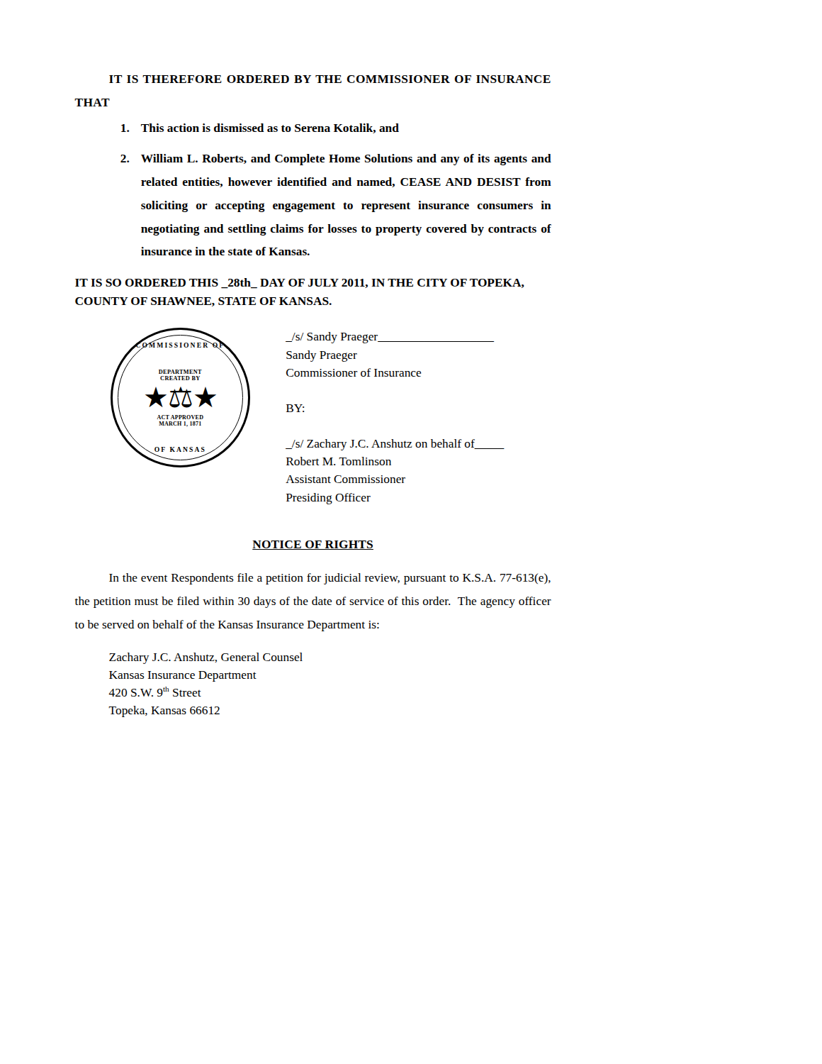IT IS THEREFORE ORDERED BY THE COMMISSIONER OF INSURANCE THAT
This action is dismissed as to Serena Kotalik, and
William L. Roberts, and Complete Home Solutions and any of its agents and related entities, however identified and named, CEASE AND DESIST from soliciting or accepting engagement to represent insurance consumers in negotiating and settling claims for losses to property covered by contracts of insurance in the state of Kansas.
IT IS SO ORDERED THIS _28th_ DAY OF JULY 2011, IN THE CITY OF TOPEKA, COUNTY OF SHAWNEE, STATE OF KANSAS.
| COMMISSIONER OF DEPARTMENT CREATED BY ★⚖★ ACT APPROVED MARCH 1, 1871 OF KANSAS | _/s/ Sandy Praeger ____________________ Sandy Praeger Commissioner of Insurance BY: _/s/ Zachary J.C. Anshutz on behalf of _____ Robert M. Tomlinson Assistant Commissioner Presiding Officer |
NOTICE OF RIGHTS
In the event Respondents file a petition for judicial review, pursuant to K.S.A. 77-613(e), the petition must be filed within 30 days of the date of service of this order. The agency officer to be served on behalf of the Kansas Insurance Department is:
Zachary J.C. Anshutz, General Counsel
Kansas Insurance Department
420 S.W. 9th Street
Topeka, Kansas 66612